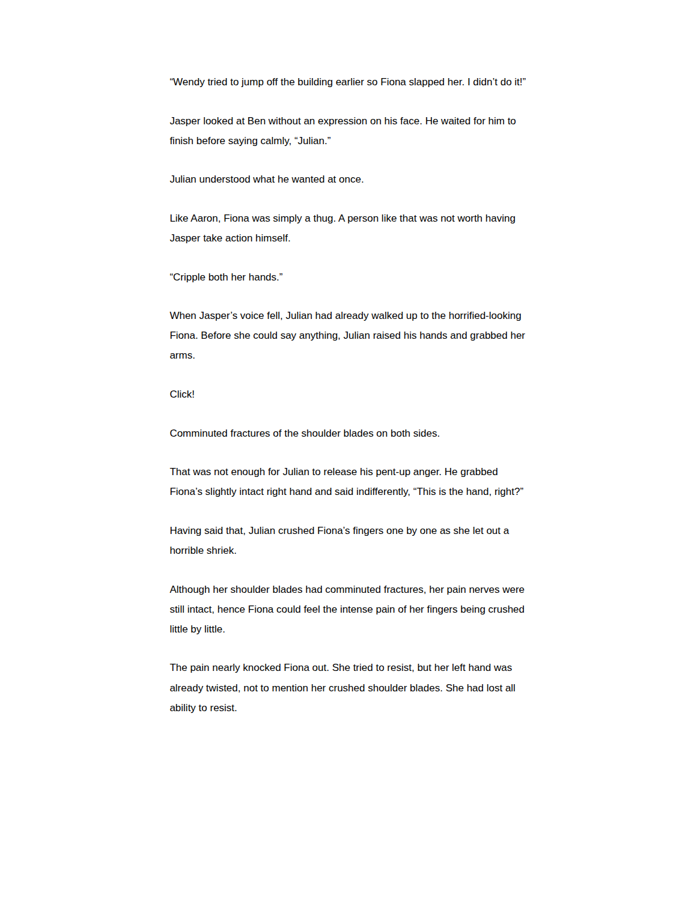“Wendy tried to jump off the building earlier so Fiona slapped her. I didn’t do it!”
Jasper looked at Ben without an expression on his face. He waited for him to finish before saying calmly, “Julian.”
Julian understood what he wanted at once.
Like Aaron, Fiona was simply a thug. A person like that was not worth having Jasper take action himself.
“Cripple both her hands.”
When Jasper’s voice fell, Julian had already walked up to the horrified-looking Fiona. Before she could say anything, Julian raised his hands and grabbed her arms.
Click!
Comminuted fractures of the shoulder blades on both sides.
That was not enough for Julian to release his pent-up anger. He grabbed Fiona’s slightly intact right hand and said indifferently, “This is the hand, right?”
Having said that, Julian crushed Fiona’s fingers one by one as she let out a horrible shriek.
Although her shoulder blades had comminuted fractures, her pain nerves were still intact, hence Fiona could feel the intense pain of her fingers being crushed little by little.
The pain nearly knocked Fiona out. She tried to resist, but her left hand was already twisted, not to mention her crushed shoulder blades. She had lost all ability to resist.